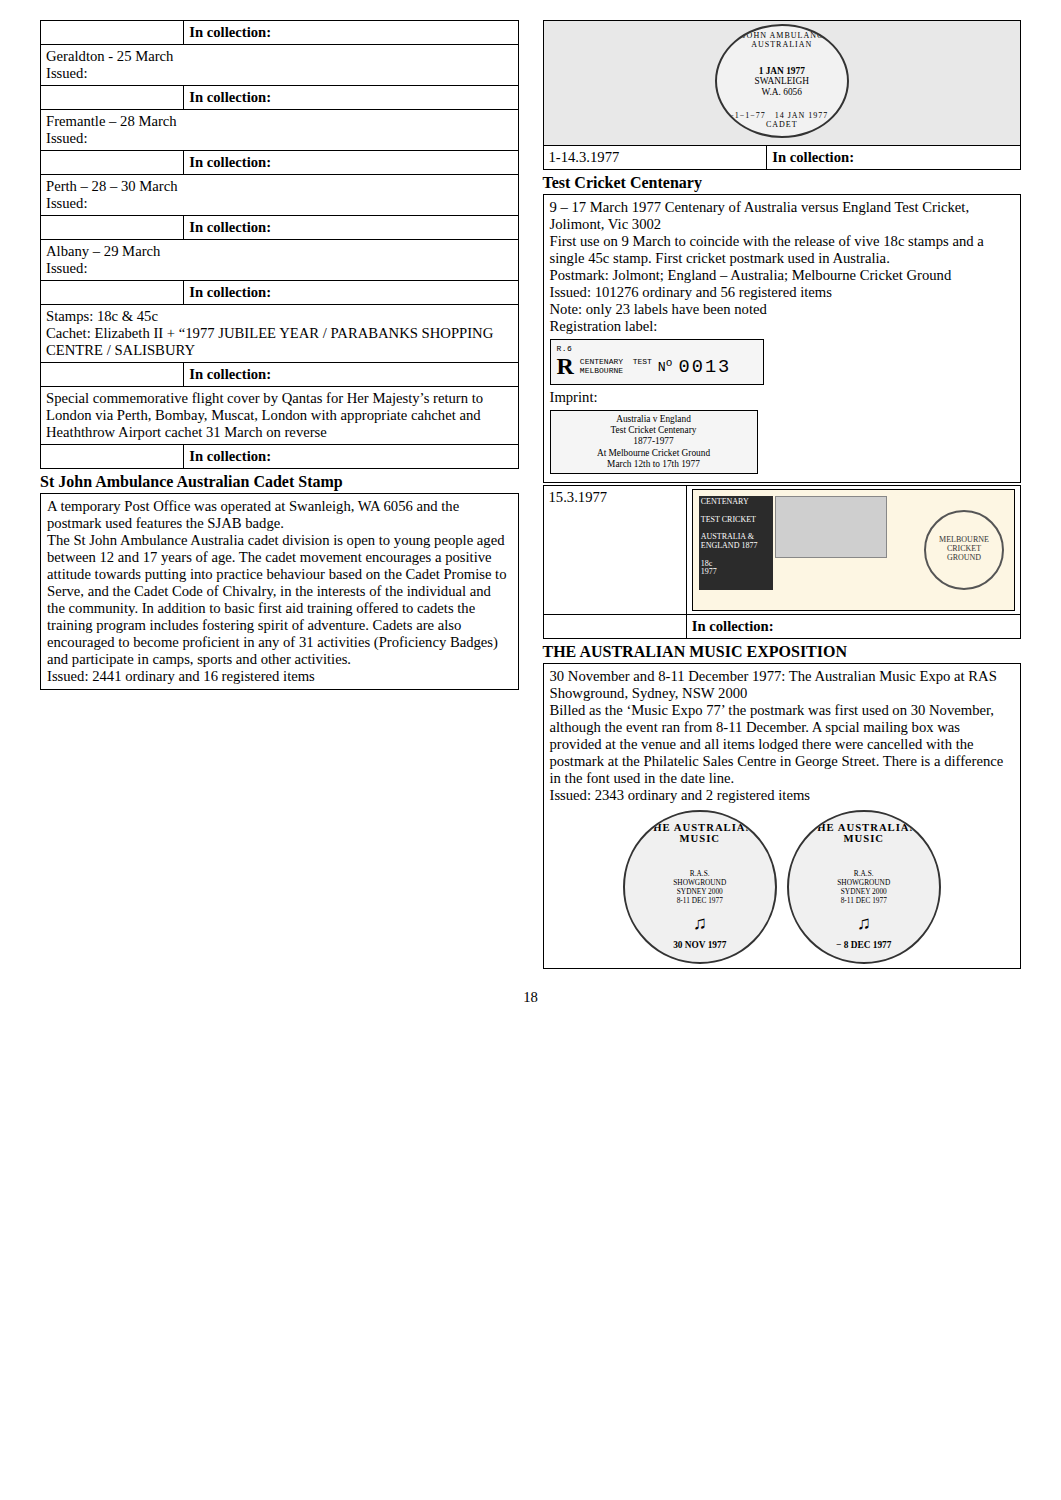| | In collection: |
| Geraldton - 25 March Issued: |
| | In collection: |
| Fremantle – 28 March Issued: |
| | In collection: |
| Perth – 28 – 30 March Issued: |
| | In collection: |
| Albany – 29 March Issued: |
| | In collection: |
| Stamps: 18c & 45c Cachet: Elizabeth II + “1977 JUBILEE YEAR / PARABANKS SHOPPING CENTRE / SALISBURY |
| | In collection: |
| Special commemorative flight cover by Qantas for Her Majesty’s return to London via Perth, Bombay, Muscat, London with appropriate cahchet and Heaththrow Airport cachet 31 March on reverse |
| | In collection: |
St John Ambulance Australian Cadet Stamp
A temporary Post Office was operated at Swanleigh, WA 6056 and the postmark used features the SJAB badge.
The St John Ambulance Australia cadet division is open to young people aged between 12 and 17 years of age. The cadet movement encourages a positive attitude towards putting into practice behaviour based on the Cadet Promise to Serve, and the Cadet Code of Chivalry, in the interests of the individual and the community. In addition to basic first aid training offered to cadets the training program includes fostering spirit of adventure. Cadets are also encouraged to become proficient in any of 31 activities (Proficiency Badges) and participate in camps, sports and other activities.
Issued: 2441 ordinary and 16 registered items
| ST JOHN AMBULANCE AUSTRALIAN 1 JAN 1977 SWANLEIGH W.A. 6056 −1−1−77 14 JAN 1977 CADET |
| 1-14.3.1977 | In collection: |
Test Cricket Centenary
9 – 17 March 1977 Centenary of Australia versus England Test Cricket, Jolimont, Vic 3002
First use on 9 March to coincide with the release of vive 18c stamps and a single 45c stamp. First cricket postmark used in Australia.
Postmark: Jolmont; England – Australia; Melbourne Cricket Ground
Issued: 101276 ordinary and 56 registered items
Note: only 23 labels have been noted
Registration label:
R.6
R CENTENARY TEST
MELBOURNE No 0013
Imprint:
Australia v England
Test Cricket Centenary
1877-1977
At Melbourne Cricket Ground
March 12th to 17th 1977
| 15.3.1977 | CENTENARY TEST CRICKET AUSTRALIA & ENGLAND 1877 18c 1977 MELBOURNE CRICKET GROUND |
| | In collection: |
THE AUSTRALIAN MUSIC EXPOSITION
30 November and 8-11 December 1977: The Australian Music Expo at RAS Showground, Sydney, NSW 2000
Billed as the ‘Music Expo 77’ the postmark was first used on 30 November, although the event ran from 8-11 December. A spcial mailing box was provided at the venue and all items lodged there were cancelled with the postmark at the Philatelic Sales Centre in George Street. There is a difference in the font used in the date line.
Issued: 2343 ordinary and 2 registered items
THE AUSTRALIAN MUSIC
R.A.S.
SHOWGROUND
SYDNEY 2000
8-11 DEC 1977
30 NOV 1977
♫
THE AUSTRALIAN MUSIC
R.A.S.
SHOWGROUND
SYDNEY 2000
8-11 DEC 1977
− 8 DEC 1977
♫
18